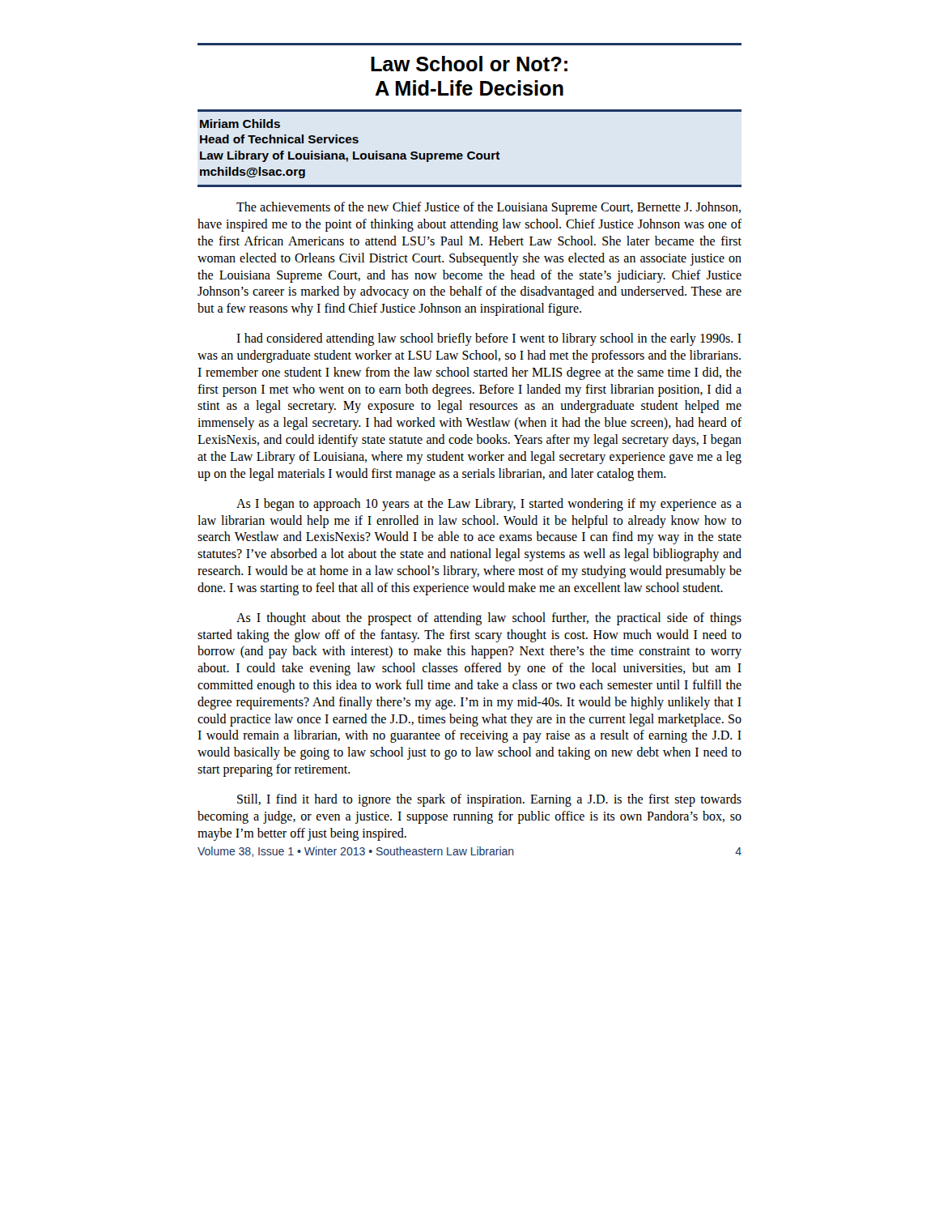Law School or Not?:
A Mid-Life Decision
Miriam Childs
Head of Technical Services
Law Library of Louisiana, Louisana Supreme Court
mchilds@lsac.org
The achievements of the new Chief Justice of the Louisiana Supreme Court, Bernette J. Johnson, have inspired me to the point of thinking about attending law school. Chief Justice Johnson was one of the first African Americans to attend LSU’s Paul M. Hebert Law School. She later became the first woman elected to Orleans Civil District Court. Subsequently she was elected as an associate justice on the Louisiana Supreme Court, and has now become the head of the state’s judiciary. Chief Justice Johnson’s career is marked by advocacy on the behalf of the disadvantaged and underserved. These are but a few reasons why I find Chief Justice Johnson an inspirational figure.
I had considered attending law school briefly before I went to library school in the early 1990s. I was an undergraduate student worker at LSU Law School, so I had met the professors and the librarians. I remember one student I knew from the law school started her MLIS degree at the same time I did, the first person I met who went on to earn both degrees. Before I landed my first librarian position, I did a stint as a legal secretary. My exposure to legal resources as an undergraduate student helped me immensely as a legal secretary. I had worked with Westlaw (when it had the blue screen), had heard of LexisNexis, and could identify state statute and code books. Years after my legal secretary days, I began at the Law Library of Louisiana, where my student worker and legal secretary experience gave me a leg up on the legal materials I would first manage as a serials librarian, and later catalog them.
As I began to approach 10 years at the Law Library, I started wondering if my experience as a law librarian would help me if I enrolled in law school. Would it be helpful to already know how to search Westlaw and LexisNexis? Would I be able to ace exams because I can find my way in the state statutes? I’ve absorbed a lot about the state and national legal systems as well as legal bibliography and research. I would be at home in a law school’s library, where most of my studying would presumably be done. I was starting to feel that all of this experience would make me an excellent law school student.
As I thought about the prospect of attending law school further, the practical side of things started taking the glow off of the fantasy. The first scary thought is cost. How much would I need to borrow (and pay back with interest) to make this happen? Next there’s the time constraint to worry about. I could take evening law school classes offered by one of the local universities, but am I committed enough to this idea to work full time and take a class or two each semester until I fulfill the degree requirements? And finally there’s my age. I’m in my mid-40s. It would be highly unlikely that I could practice law once I earned the J.D., times being what they are in the current legal marketplace. So I would remain a librarian, with no guarantee of receiving a pay raise as a result of earning the J.D. I would basically be going to law school just to go to law school and taking on new debt when I need to start preparing for retirement.
Still, I find it hard to ignore the spark of inspiration. Earning a J.D. is the first step towards becoming a judge, or even a justice. I suppose running for public office is its own Pandora’s box, so maybe I’m better off just being inspired.
Volume 38, Issue 1 • Winter 2013 • Southeastern Law Librarian
4